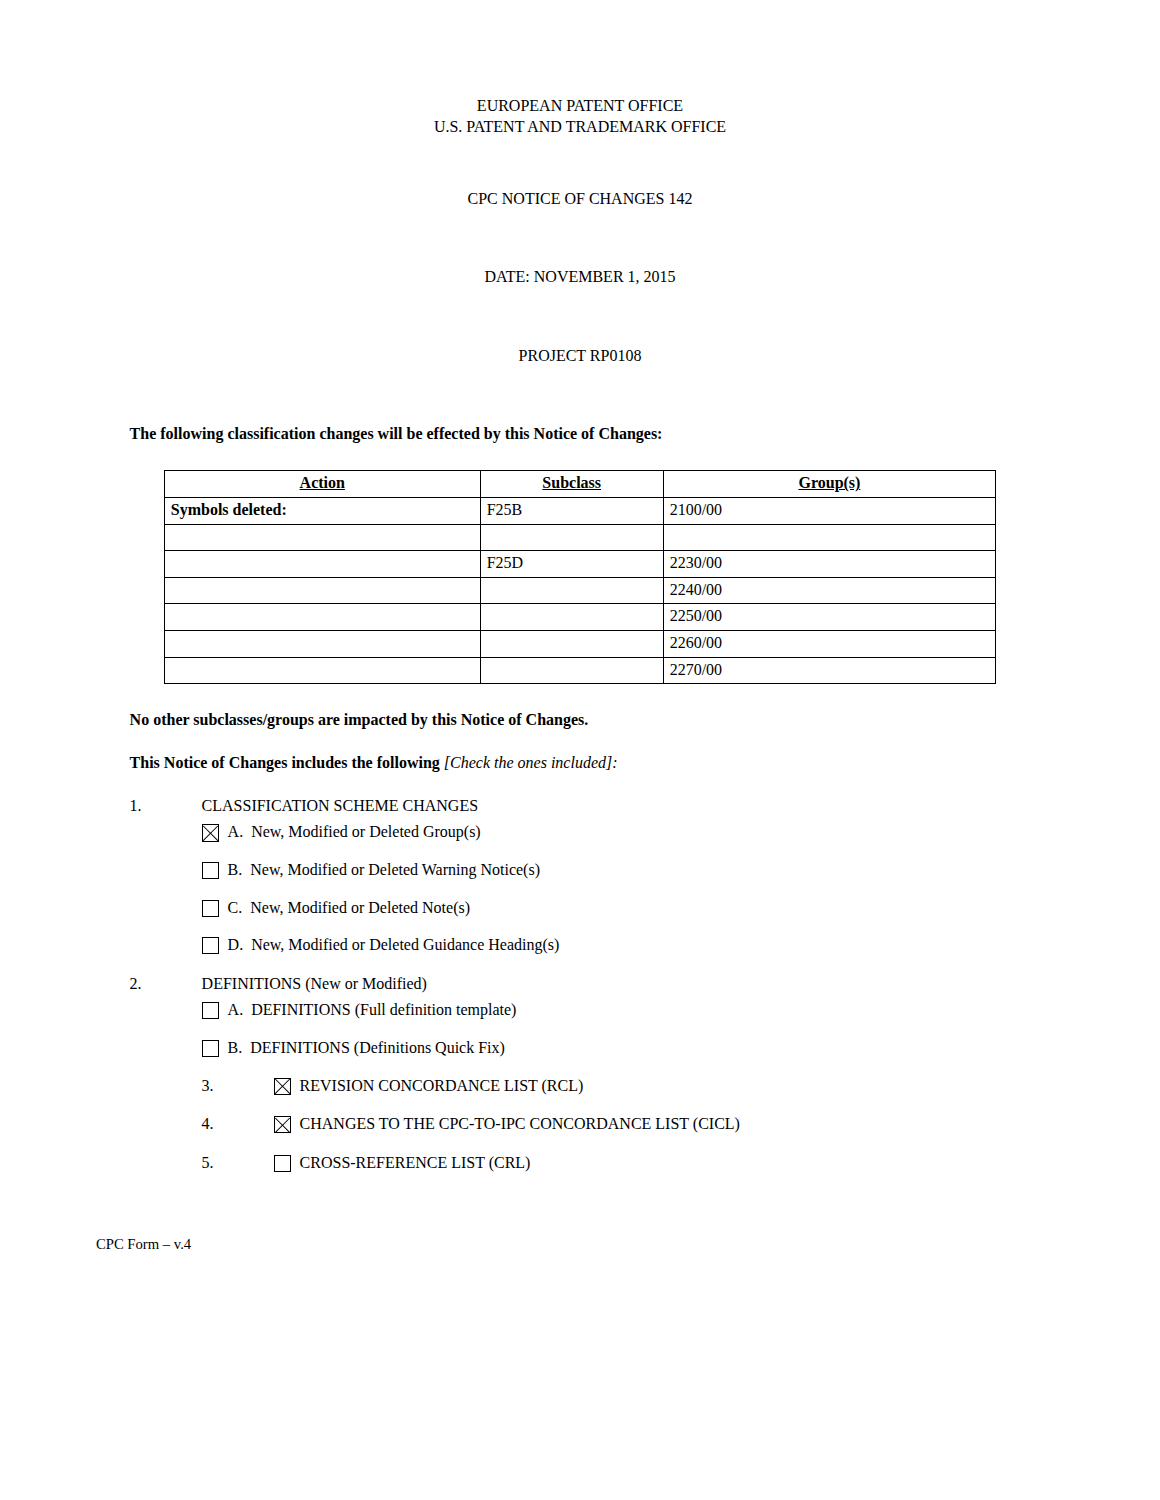EUROPEAN PATENT OFFICE
U.S. PATENT AND TRADEMARK OFFICE
CPC NOTICE OF CHANGES 142
DATE: NOVEMBER 1, 2015
PROJECT RP0108
The following classification changes will be effected by this Notice of Changes:
| Action | Subclass | Group(s) |
| --- | --- | --- |
| Symbols deleted: | F25B | 2100/00 |
| | F25D | 2230/00 |
| | | 2240/00 |
| | | 2250/00 |
| | | 2260/00 |
| | | 2270/00 |
No other subclasses/groups are impacted by this Notice of Changes.
This Notice of Changes includes the following [Check the ones included]:
1. CLASSIFICATION SCHEME CHANGES
A. New, Modified or Deleted Group(s)
B. New, Modified or Deleted Warning Notice(s)
C. New, Modified or Deleted Note(s)
D. New, Modified or Deleted Guidance Heading(s)
2. DEFINITIONS (New or Modified)
A. DEFINITIONS (Full definition template)
B. DEFINITIONS (Definitions Quick Fix)
3. REVISION CONCORDANCE LIST (RCL)
4. CHANGES TO THE CPC-TO-IPC CONCORDANCE LIST (CICL)
5. CROSS-REFERENCE LIST (CRL)
CPC Form – v.4